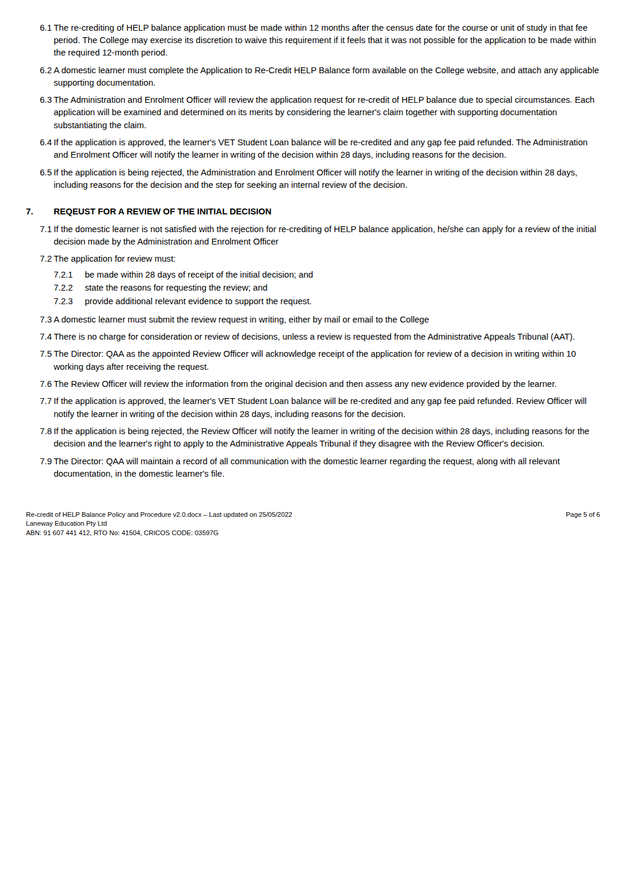6.1 The re-crediting of HELP balance application must be made within 12 months after the census date for the course or unit of study in that fee period. The College may exercise its discretion to waive this requirement if it feels that it was not possible for the application to be made within the required 12-month period.
6.2 A domestic learner must complete the Application to Re-Credit HELP Balance form available on the College website, and attach any applicable supporting documentation.
6.3 The Administration and Enrolment Officer will review the application request for re-credit of HELP balance due to special circumstances. Each application will be examined and determined on its merits by considering the learner's claim together with supporting documentation substantiating the claim.
6.4 If the application is approved, the learner's VET Student Loan balance will be re-credited and any gap fee paid refunded. The Administration and Enrolment Officer will notify the learner in writing of the decision within 28 days, including reasons for the decision.
6.5 If the application is being rejected, the Administration and Enrolment Officer will notify the learner in writing of the decision within 28 days, including reasons for the decision and the step for seeking an internal review of the decision.
7. REQEUST FOR A REVIEW OF THE INITIAL DECISION
7.1 If the domestic learner is not satisfied with the rejection for re-crediting of HELP balance application, he/she can apply for a review of the initial decision made by the Administration and Enrolment Officer
7.2 The application for review must:
7.2.1 be made within 28 days of receipt of the initial decision; and
7.2.2 state the reasons for requesting the review; and
7.2.3 provide additional relevant evidence to support the request.
7.3 A domestic learner must submit the review request in writing, either by mail or email to the College
7.4 There is no charge for consideration or review of decisions, unless a review is requested from the Administrative Appeals Tribunal (AAT).
7.5 The Director: QAA as the appointed Review Officer will acknowledge receipt of the application for review of a decision in writing within 10 working days after receiving the request.
7.6 The Review Officer will review the information from the original decision and then assess any new evidence provided by the learner.
7.7 If the application is approved, the learner's VET Student Loan balance will be re-credited and any gap fee paid refunded. Review Officer will notify the learner in writing of the decision within 28 days, including reasons for the decision.
7.8 If the application is being rejected, the Review Officer will notify the learner in writing of the decision within 28 days, including reasons for the decision and the learner's right to apply to the Administrative Appeals Tribunal if they disagree with the Review Officer's decision.
7.9 The Director: QAA will maintain a record of all communication with the domestic learner regarding the request, along with all relevant documentation, in the domestic learner's file.
Re-credit of HELP Balance Policy and Procedure v2.0.docx – Last updated on 25/05/2022
Laneway Education Pty Ltd
ABN: 91 607 441 412, RTO No: 41504, CRICOS CODE: 03597G
Page 5 of 6